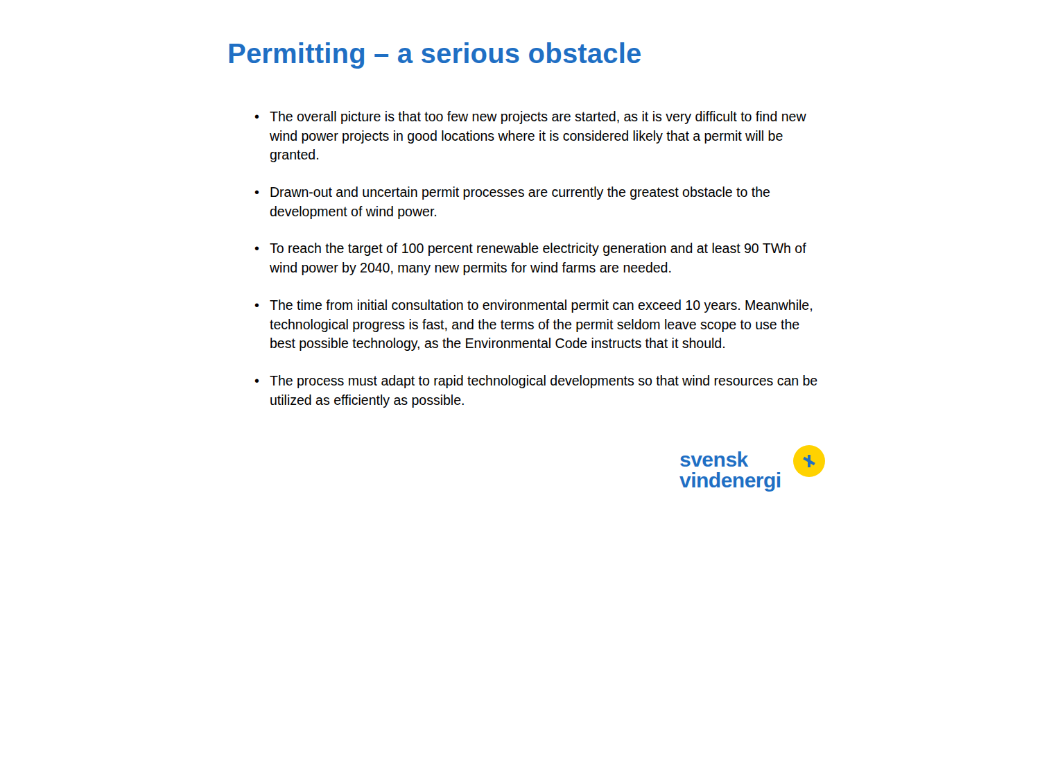Permitting – a serious obstacle
The overall picture is that too few new projects are started, as it is very difficult to find new wind power projects in good locations where it is considered likely that a permit will be granted.
Drawn-out and uncertain permit processes are currently the greatest obstacle to the development of wind power.
To reach the target of 100 percent renewable electricity generation and at least 90 TWh of wind power by 2040, many new permits for wind farms are needed.
The time from initial consultation to environmental permit can exceed 10 years. Meanwhile, technological progress is fast, and the terms of the permit seldom leave scope to use the best possible technology, as the Environmental Code instructs that it should.
The process must adapt to rapid technological developments so that wind resources can be utilized as efficiently as possible.
svensk vindenergi